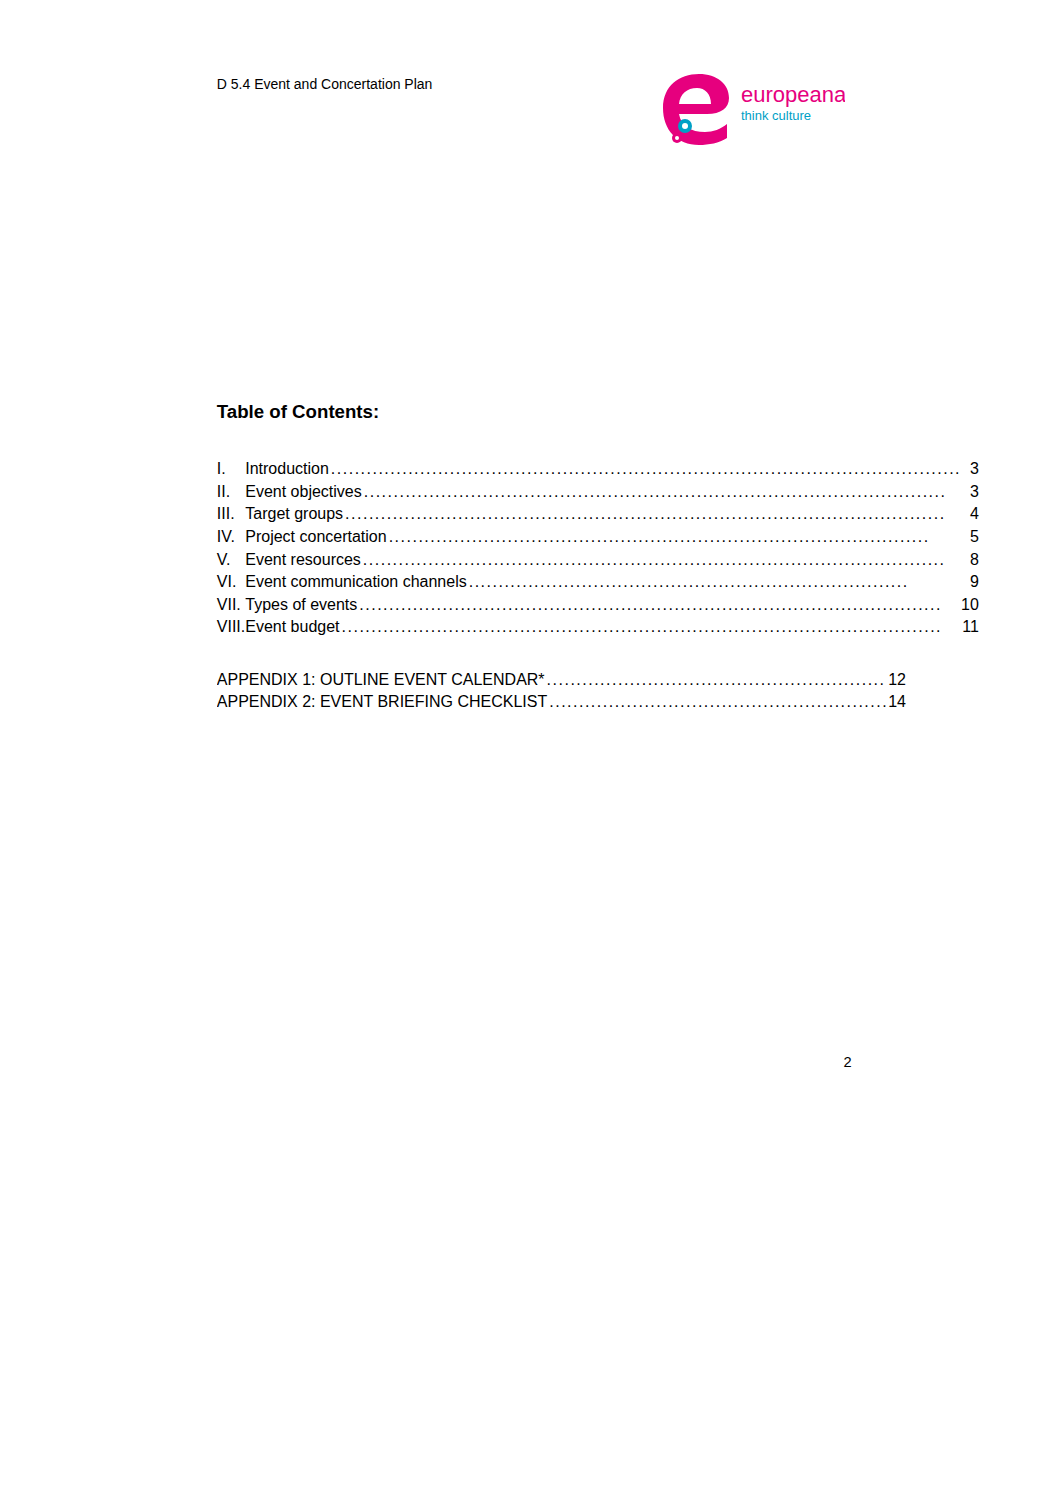D 5.4 Event and Concertation Plan
europeana think culture
Table of Contents:
| I. | Introduction .......................................................................................................... | 3 |
| II. | Event objectives .................................................................................................. | 3 |
| III. | Target groups ..................................................................................................... | 4 |
| IV. | Project concertation ........................................................................................... | 5 |
| V. | Event resources .................................................................................................. | 8 |
| VI. | Event communication channels .......................................................................... | 9 |
| VII. | Types of events .................................................................................................. | 10 |
| VIII. | Event budget ..................................................................................................... | 11 |
| APPENDIX 1: OUTLINE EVENT CALENDAR* ......................................................... | 12 |
| APPENDIX 2: EVENT BRIEFING CHECKLIST ......................................................... | 14 |
2